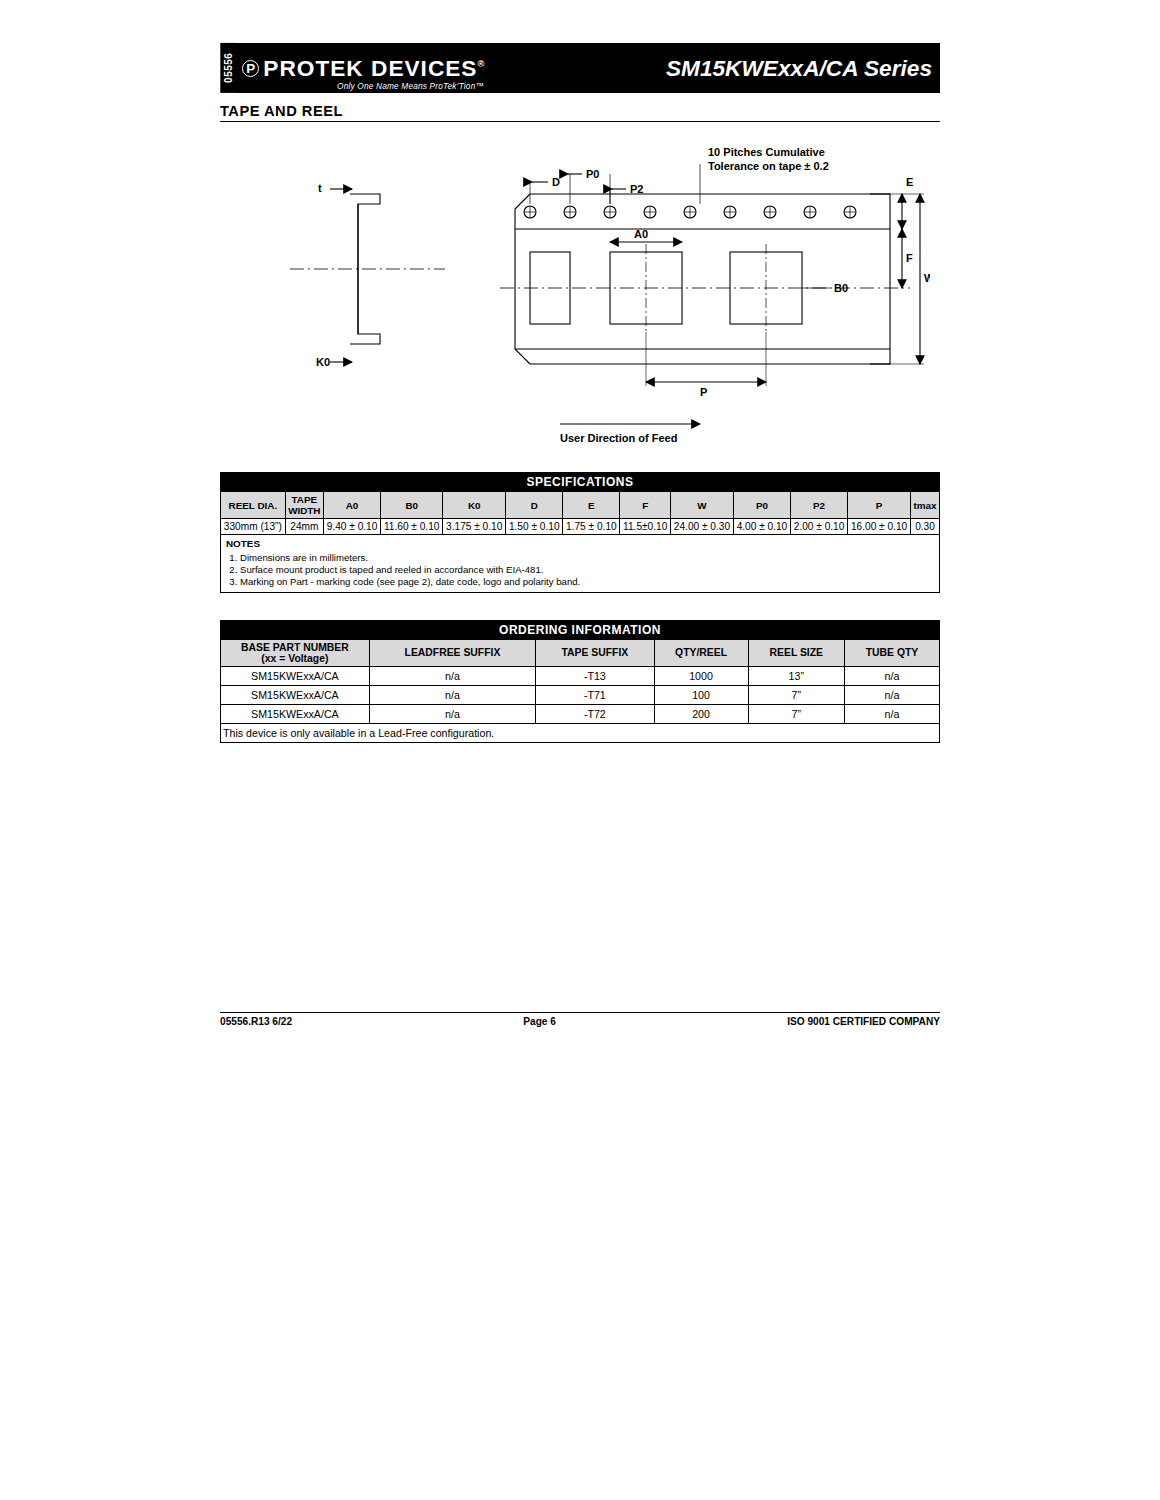05556
P PROTEK DEVICES® Only One Name Means ProTek’Tion™
SM15KWExxA/CA Series
TAPE AND REEL
t K0 D P0 P2 A0 B0 E F W P 10 Pitches Cumulative Tolerance on tape ± 0.2 User Direction of Feed
SPECIFICATIONS
| REEL DIA. | TAPE WIDTH | A0 | B0 | K0 | D | E | F | W | P0 | P2 | P | tmax |
| --- | --- | --- | --- | --- | --- | --- | --- | --- | --- | --- | --- | --- |
| 330mm (13”) | 24mm | 9.40 ± 0.10 | 11.60 ± 0.10 | 3.175 ± 0.10 | 1.50 ± 0.10 | 1.75 ± 0.10 | 11.5±0.10 | 24.00 ± 0.30 | 4.00 ± 0.10 | 2.00 ± 0.10 | 16.00 ± 0.10 | 0.30 |
| NOTES Dimensions are in millimeters. Surface mount product is taped and reeled in accordance with EIA-481. Marking on Part - marking code (see page 2), date code, logo and polarity band. |
ORDERING INFORMATION
| BASE PART NUMBER (xx = Voltage) | LEADFREE SUFFIX | TAPE SUFFIX | QTY/REEL | REEL SIZE | TUBE QTY |
| --- | --- | --- | --- | --- | --- |
| SM15KWExxA/CA | n/a | -T13 | 1000 | 13” | n/a |
| SM15KWExxA/CA | n/a | -T71 | 100 | 7” | n/a |
| SM15KWExxA/CA | n/a | -T72 | 200 | 7” | n/a |
| This device is only available in a Lead-Free configuration. |
05556.R13 6/22
Page 6
ISO 9001 CERTIFIED COMPANY